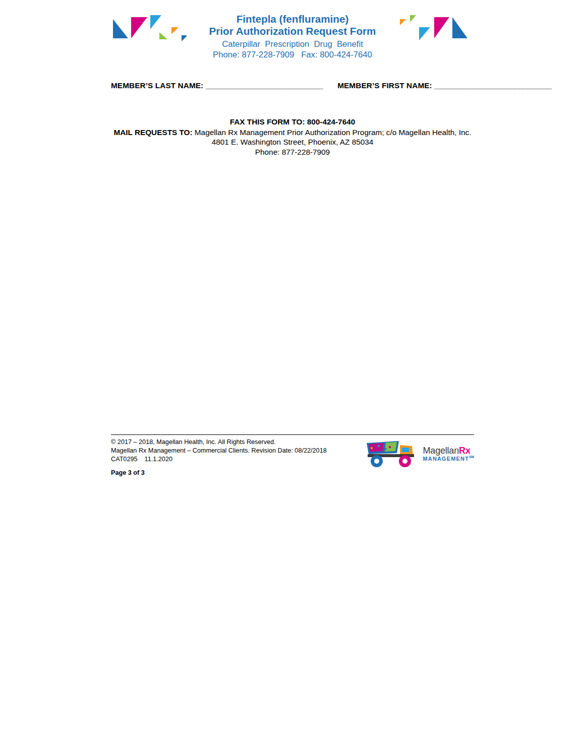Fintepla (fenfluramine)
Prior Authorization Request Form
Caterpillar Prescription Drug Benefit
Phone: 877-228-7909 Fax: 800-424-7640
MEMBER’S LAST NAME: _____________________________ MEMBER’S FIRST NAME: _____________________________
FAX THIS FORM TO: 800-424-7640
MAIL REQUESTS TO: Magellan Rx Management Prior Authorization Program; c/o Magellan Health, Inc.
4801 E. Washington Street, Phoenix, AZ 85034
Phone: 877-228-7909
© 2017 – 2018, Magellan Health, Inc. All Rights Reserved.
Magellan Rx Management – Commercial Clients. Revision Date: 08/22/2018
CAT0295 11.1.2020
MagellanRx
MANAGEMENTSM
Page 3 of 3